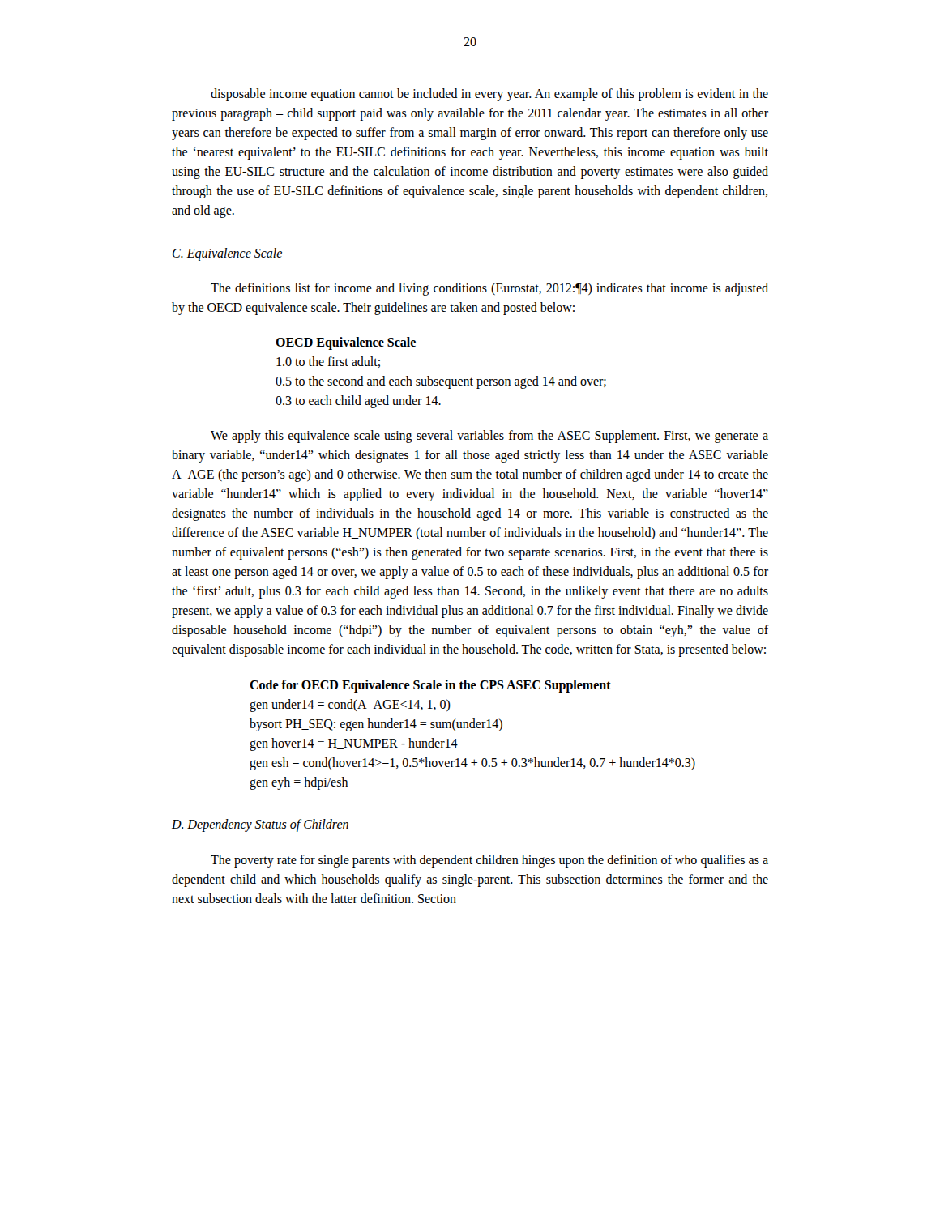20
disposable income equation cannot be included in every year. An example of this problem is evident in the previous paragraph – child support paid was only available for the 2011 calendar year. The estimates in all other years can therefore be expected to suffer from a small margin of error onward. This report can therefore only use the ‘nearest equivalent’ to the EU-SILC definitions for each year. Nevertheless, this income equation was built using the EU-SILC structure and the calculation of income distribution and poverty estimates were also guided through the use of EU-SILC definitions of equivalence scale, single parent households with dependent children, and old age.
C. Equivalence Scale
The definitions list for income and living conditions (Eurostat, 2012:¶4) indicates that income is adjusted by the OECD equivalence scale. Their guidelines are taken and posted below:
OECD Equivalence Scale 1.0 to the first adult; 0.5 to the second and each subsequent person aged 14 and over; 0.3 to each child aged under 14.
We apply this equivalence scale using several variables from the ASEC Supplement. First, we generate a binary variable, “under14” which designates 1 for all those aged strictly less than 14 under the ASEC variable A_AGE (the person’s age) and 0 otherwise. We then sum the total number of children aged under 14 to create the variable “hunder14” which is applied to every individual in the household. Next, the variable “hover14” designates the number of individuals in the household aged 14 or more. This variable is constructed as the difference of the ASEC variable H_NUMPER (total number of individuals in the household) and “hunder14”. The number of equivalent persons (“esh”) is then generated for two separate scenarios. First, in the event that there is at least one person aged 14 or over, we apply a value of 0.5 to each of these individuals, plus an additional 0.5 for the ‘first’ adult, plus 0.3 for each child aged less than 14. Second, in the unlikely event that there are no adults present, we apply a value of 0.3 for each individual plus an additional 0.7 for the first individual. Finally we divide disposable household income (“hdpi”) by the number of equivalent persons to obtain “eyh,” the value of equivalent disposable income for each individual in the household. The code, written for Stata, is presented below:
Code for OECD Equivalence Scale in the CPS ASEC Supplement gen under14 = cond(A_AGE<14, 1, 0) bysort PH_SEQ: egen hunder14 = sum(under14) gen hover14 = H_NUMPER - hunder14 gen esh = cond(hover14>=1, 0.5*hover14 + 0.5 + 0.3*hunder14, 0.7 + hunder14*0.3) gen eyh = hdpi/esh
D. Dependency Status of Children
The poverty rate for single parents with dependent children hinges upon the definition of who qualifies as a dependent child and which households qualify as single-parent. This subsection determines the former and the next subsection deals with the latter definition. Section